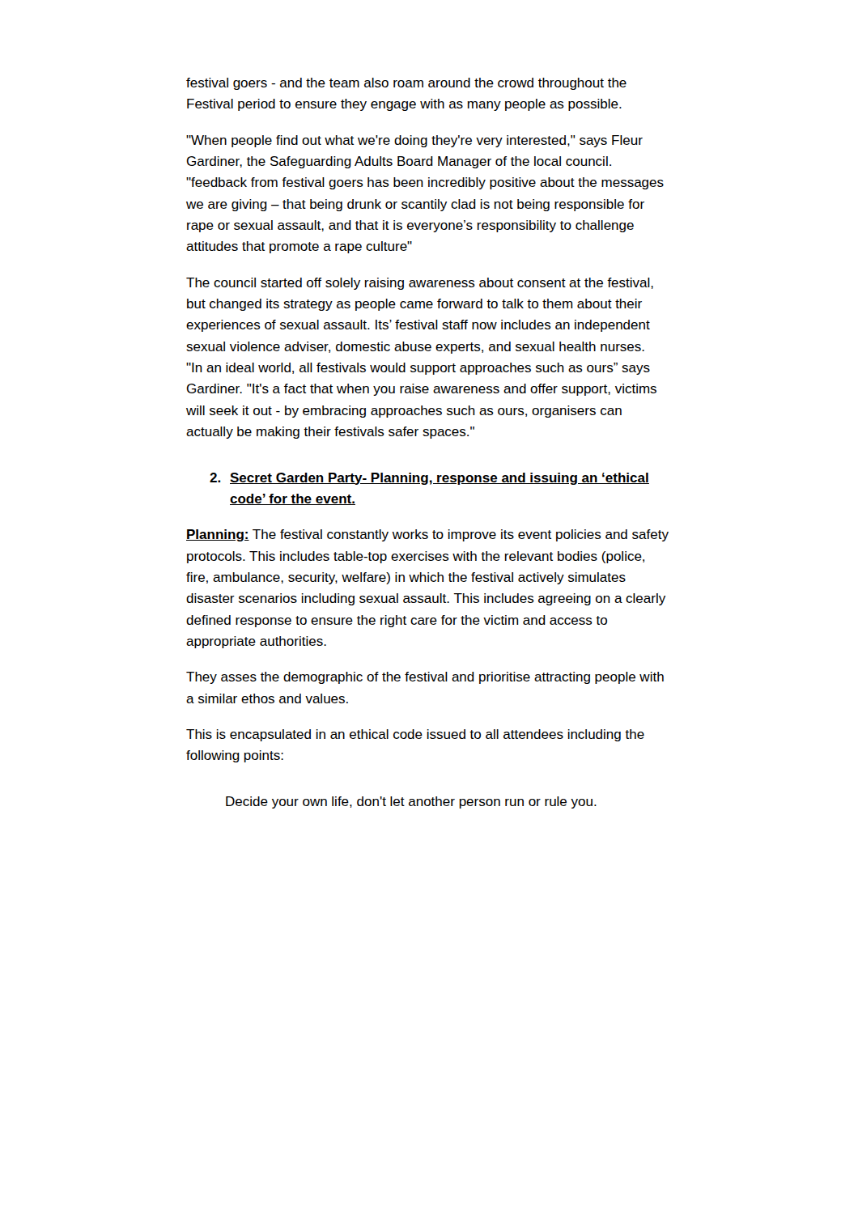festival goers - and the team also roam around the crowd throughout the Festival period to ensure they engage with as many people as possible.
"When people find out what we're doing they're very interested," says Fleur Gardiner, the Safeguarding Adults Board Manager of the local council. "feedback from festival goers has been incredibly positive about the messages we are giving – that being drunk or scantily clad is not being responsible for rape or sexual assault, and that it is everyone’s responsibility to challenge attitudes that promote a rape culture"
The council started off solely raising awareness about consent at the festival, but changed its strategy as people came forward to talk to them about their experiences of sexual assault. Its’ festival staff now includes an independent sexual violence adviser, domestic abuse experts, and sexual health nurses.
"In an ideal world, all festivals would support approaches such as ours” says Gardiner. "It's a fact that when you raise awareness and offer support, victims will seek it out - by embracing approaches such as ours, organisers can actually be making their festivals safer spaces."
Secret Garden Party- Planning, response and issuing an ‘ethical code’ for the event.
Planning: The festival constantly works to improve its event policies and safety protocols. This includes table-top exercises with the relevant bodies (police, fire, ambulance, security, welfare) in which the festival actively simulates disaster scenarios including sexual assault. This includes agreeing on a clearly defined response to ensure the right care for the victim and access to appropriate authorities.
They asses the demographic of the festival and prioritise attracting people with a similar ethos and values.
This is encapsulated in an ethical code issued to all attendees including the following points:
Decide your own life, don't let another person run or rule you.